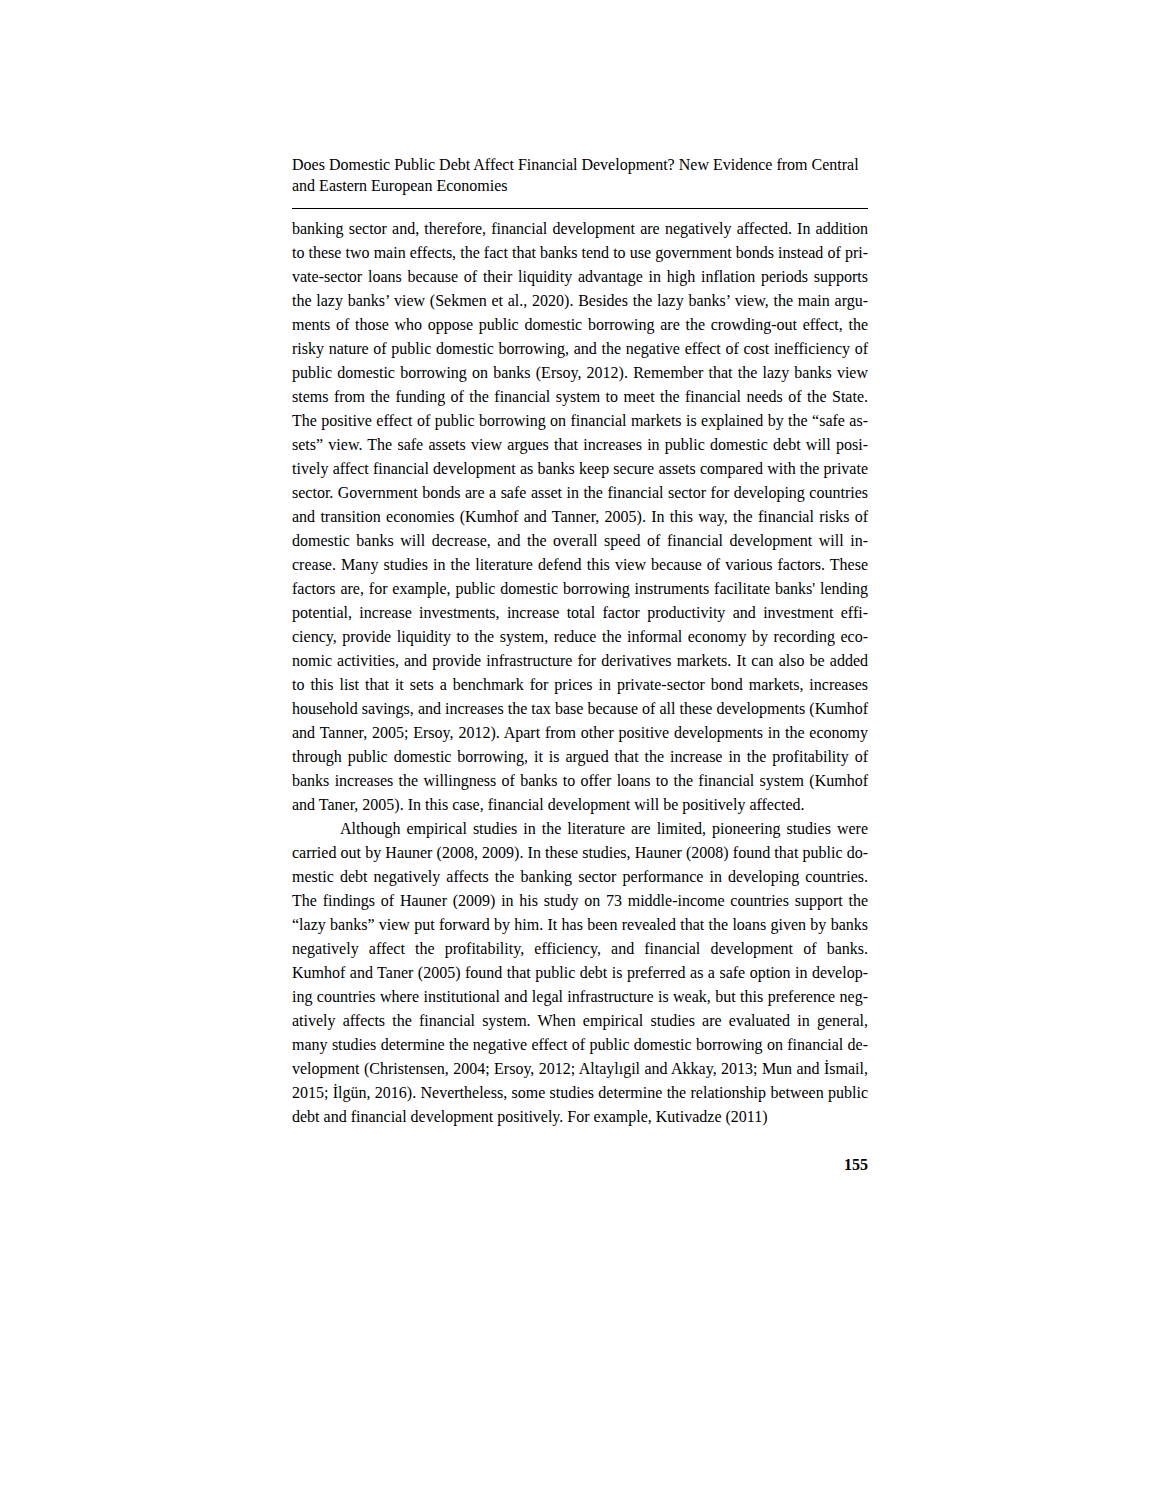Does Domestic Public Debt Affect Financial Development? New Evidence from Central and Eastern European Economies
banking sector and, therefore, financial development are negatively affected. In addition to these two main effects, the fact that banks tend to use government bonds instead of private-sector loans because of their liquidity advantage in high inflation periods supports the lazy banks’ view (Sekmen et al., 2020). Besides the lazy banks’ view, the main arguments of those who oppose public domestic borrowing are the crowding-out effect, the risky nature of public domestic borrowing, and the negative effect of cost inefficiency of public domestic borrowing on banks (Ersoy, 2012). Remember that the lazy banks view stems from the funding of the financial system to meet the financial needs of the State. The positive effect of public borrowing on financial markets is explained by the “safe assets” view. The safe assets view argues that increases in public domestic debt will positively affect financial development as banks keep secure assets compared with the private sector. Government bonds are a safe asset in the financial sector for developing countries and transition economies (Kumhof and Tanner, 2005). In this way, the financial risks of domestic banks will decrease, and the overall speed of financial development will increase. Many studies in the literature defend this view because of various factors. These factors are, for example, public domestic borrowing instruments facilitate banks' lending potential, increase investments, increase total factor productivity and investment efficiency, provide liquidity to the system, reduce the informal economy by recording economic activities, and provide infrastructure for derivatives markets. It can also be added to this list that it sets a benchmark for prices in private-sector bond markets, increases household savings, and increases the tax base because of all these developments (Kumhof and Tanner, 2005; Ersoy, 2012). Apart from other positive developments in the economy through public domestic borrowing, it is argued that the increase in the profitability of banks increases the willingness of banks to offer loans to the financial system (Kumhof and Taner, 2005). In this case, financial development will be positively affected.
Although empirical studies in the literature are limited, pioneering studies were carried out by Hauner (2008, 2009). In these studies, Hauner (2008) found that public domestic debt negatively affects the banking sector performance in developing countries. The findings of Hauner (2009) in his study on 73 middle-income countries support the “lazy banks” view put forward by him. It has been revealed that the loans given by banks negatively affect the profitability, efficiency, and financial development of banks. Kumhof and Taner (2005) found that public debt is preferred as a safe option in developing countries where institutional and legal infrastructure is weak, but this preference negatively affects the financial system. When empirical studies are evaluated in general, many studies determine the negative effect of public domestic borrowing on financial development (Christensen, 2004; Ersoy, 2012; Altaylıgil and Akkay, 2013; Mun and İsmail, 2015; İlgün, 2016). Nevertheless, some studies determine the relationship between public debt and financial development positively. For example, Kutivadze (2011)
155